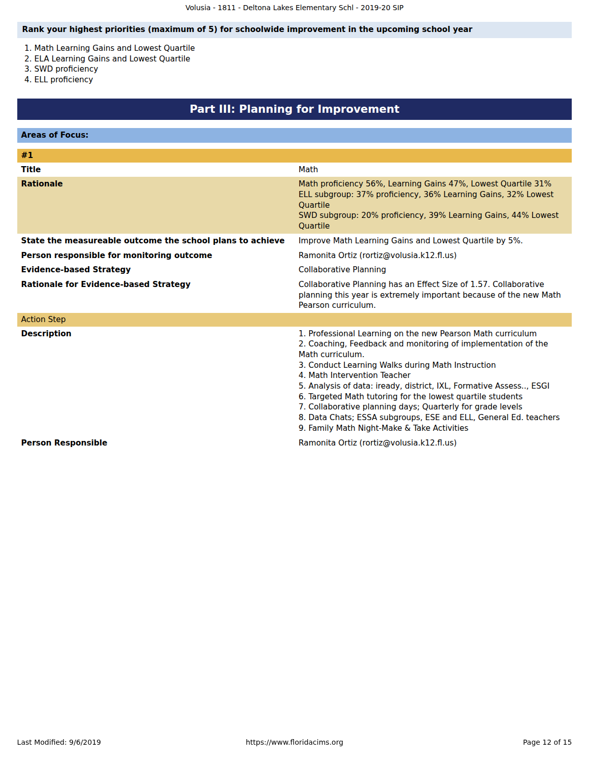Volusia - 1811 - Deltona Lakes Elementary Schl - 2019-20 SIP
Rank your highest priorities (maximum of 5) for schoolwide improvement in the upcoming school year
Math Learning Gains and Lowest Quartile
ELA Learning Gains and Lowest Quartile
SWD proficiency
ELL proficiency
Part III: Planning for Improvement
Areas of Focus:
| #1 |
| Title | Math |
| Rationale | Math proficiency 56%, Learning Gains 47%, Lowest Quartile 31% ELL subgroup: 37% proficiency, 36% Learning Gains, 32% Lowest Quartile SWD subgroup: 20% proficiency, 39% Learning Gains, 44% Lowest Quartile |
| State the measureable outcome the school plans to achieve | Improve Math Learning Gains and Lowest Quartile by 5%. |
| Person responsible for monitoring outcome | Ramonita Ortiz (rortiz@volusia.k12.fl.us) |
| Evidence-based Strategy | Collaborative Planning |
| Rationale for Evidence-based Strategy | Collaborative Planning has an Effect Size of 1.57. Collaborative planning this year is extremely important because of the new Math Pearson curriculum. |
| Action Step |
| Description | 1. Professional Learning on the new Pearson Math curriculum 2. Coaching, Feedback and monitoring of implementation of the Math curriculum. 3. Conduct Learning Walks during Math Instruction 4. Math Intervention Teacher 5. Analysis of data: iready, district, IXL, Formative Assess.., ESGI 6. Targeted Math tutoring for the lowest quartile students 7. Collaborative planning days; Quarterly for grade levels 8. Data Chats; ESSA subgroups, ESE and ELL, General Ed. teachers 9. Family Math Night-Make & Take Activities |
| Person Responsible | Ramonita Ortiz (rortiz@volusia.k12.fl.us) |
Last Modified: 9/6/2019
https://www.floridacims.org
Page 12 of 15